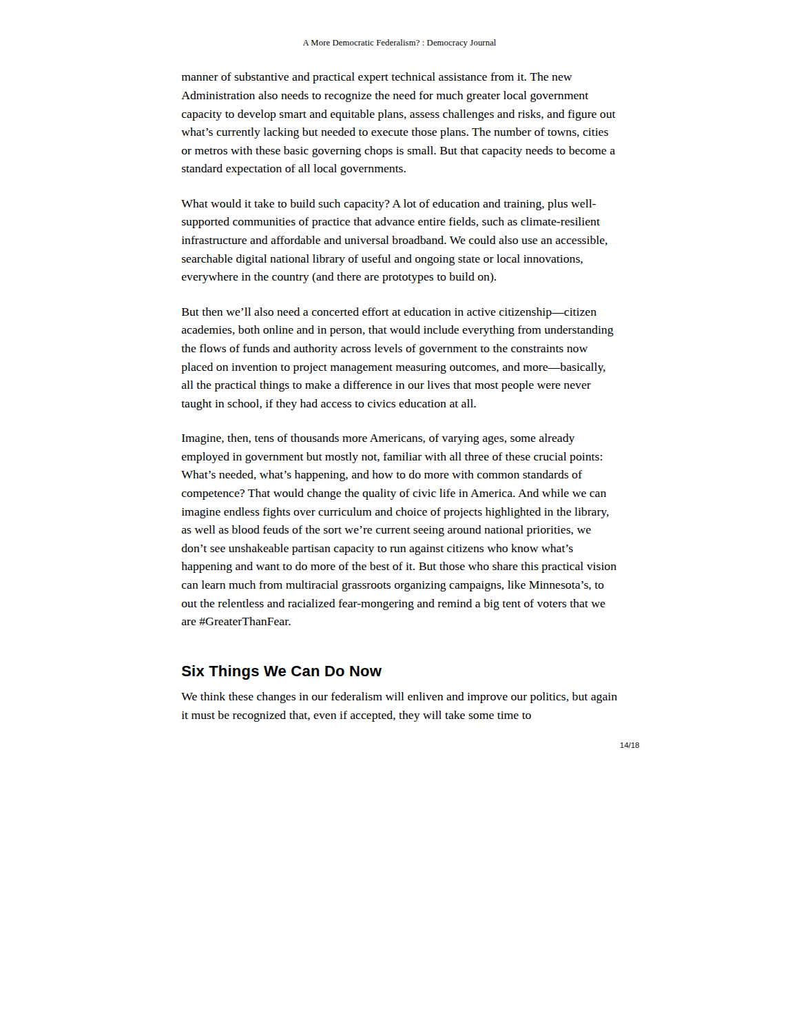A More Democratic Federalism? : Democracy Journal
manner of substantive and practical expert technical assistance from it. The new Administration also needs to recognize the need for much greater local government capacity to develop smart and equitable plans, assess challenges and risks, and figure out what’s currently lacking but needed to execute those plans. The number of towns, cities or metros with these basic governing chops is small. But that capacity needs to become a standard expectation of all local governments.
What would it take to build such capacity? A lot of education and training, plus well-supported communities of practice that advance entire fields, such as climate-resilient infrastructure and affordable and universal broadband. We could also use an accessible, searchable digital national library of useful and ongoing state or local innovations, everywhere in the country (and there are prototypes to build on).
But then we’ll also need a concerted effort at education in active citizenship—citizen academies, both online and in person, that would include everything from understanding the flows of funds and authority across levels of government to the constraints now placed on invention to project management measuring outcomes, and more—basically, all the practical things to make a difference in our lives that most people were never taught in school, if they had access to civics education at all.
Imagine, then, tens of thousands more Americans, of varying ages, some already employed in government but mostly not, familiar with all three of these crucial points: What’s needed, what’s happening, and how to do more with common standards of competence? That would change the quality of civic life in America. And while we can imagine endless fights over curriculum and choice of projects highlighted in the library, as well as blood feuds of the sort we’re current seeing around national priorities, we don’t see unshakeable partisan capacity to run against citizens who know what’s happening and want to do more of the best of it. But those who share this practical vision can learn much from multiracial grassroots organizing campaigns, like Minnesota’s, to out the relentless and racialized fear-mongering and remind a big tent of voters that we are #GreaterThanFear.
Six Things We Can Do Now
We think these changes in our federalism will enliven and improve our politics, but again it must be recognized that, even if accepted, they will take some time to
14/18